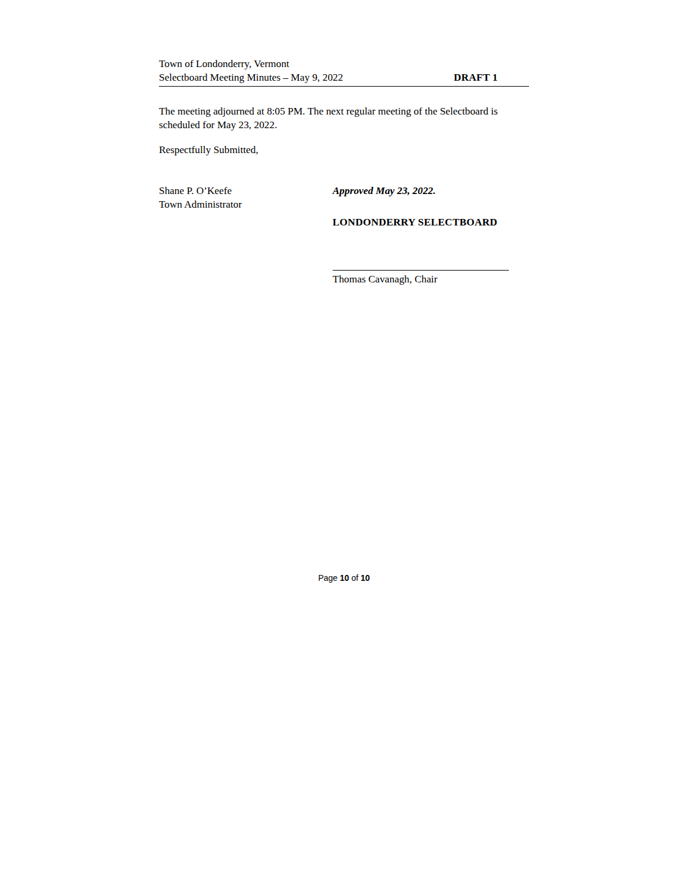Town of Londonderry, Vermont
Selectboard Meeting Minutes – May 9, 2022
DRAFT 1
The meeting adjourned at 8:05 PM. The next regular meeting of the Selectboard is scheduled for May 23, 2022.
Respectfully Submitted,
Shane P. O’Keefe Town Administrator
Approved May 23, 2022.
LONDONDERRY SELECTBOARD
Thomas Cavanagh, Chair
Page 10 of 10